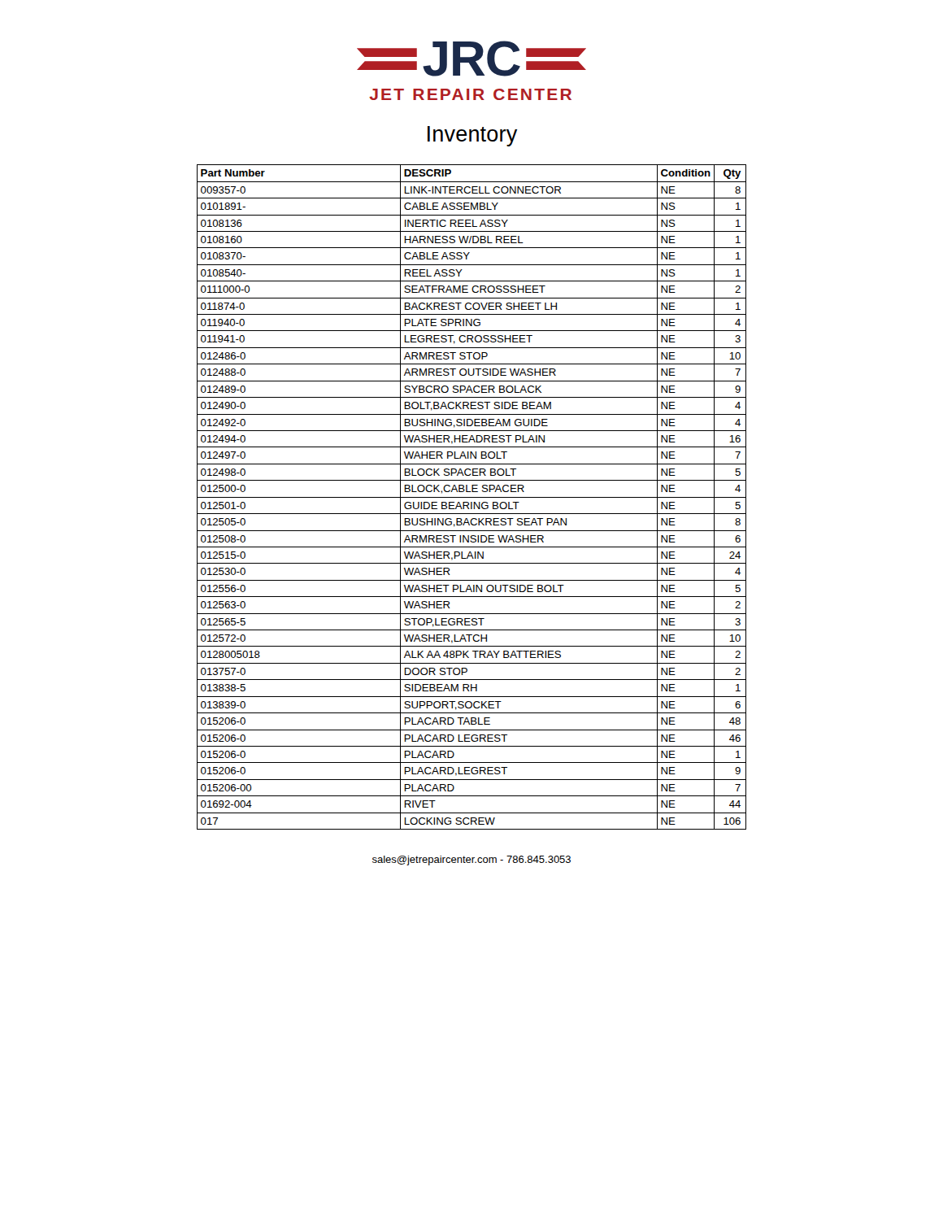JRC
JET REPAIR CENTER
Inventory
| Part Number | DESCRIP | Condition | Qty |
| --- | --- | --- | --- |
| 009357-0 | LINK-INTERCELL CONNECTOR | NE | 8 |
| 0101891- | CABLE ASSEMBLY | NS | 1 |
| 0108136 | INERTIC REEL ASSY | NS | 1 |
| 0108160 | HARNESS W/DBL REEL | NE | 1 |
| 0108370- | CABLE ASSY | NE | 1 |
| 0108540- | REEL ASSY | NS | 1 |
| 0111000-0 | SEATFRAME CROSSSHEET | NE | 2 |
| 011874-0 | BACKREST COVER SHEET LH | NE | 1 |
| 011940-0 | PLATE SPRING | NE | 4 |
| 011941-0 | LEGREST, CROSSSHEET | NE | 3 |
| 012486-0 | ARMREST STOP | NE | 10 |
| 012488-0 | ARMREST OUTSIDE WASHER | NE | 7 |
| 012489-0 | SYBCRO SPACER BOLACK | NE | 9 |
| 012490-0 | BOLT,BACKREST SIDE BEAM | NE | 4 |
| 012492-0 | BUSHING,SIDEBEAM GUIDE | NE | 4 |
| 012494-0 | WASHER,HEADREST PLAIN | NE | 16 |
| 012497-0 | WAHER PLAIN BOLT | NE | 7 |
| 012498-0 | BLOCK SPACER BOLT | NE | 5 |
| 012500-0 | BLOCK,CABLE SPACER | NE | 4 |
| 012501-0 | GUIDE BEARING BOLT | NE | 5 |
| 012505-0 | BUSHING,BACKREST SEAT PAN | NE | 8 |
| 012508-0 | ARMREST INSIDE WASHER | NE | 6 |
| 012515-0 | WASHER,PLAIN | NE | 24 |
| 012530-0 | WASHER | NE | 4 |
| 012556-0 | WASHET PLAIN OUTSIDE BOLT | NE | 5 |
| 012563-0 | WASHER | NE | 2 |
| 012565-5 | STOP,LEGREST | NE | 3 |
| 012572-0 | WASHER,LATCH | NE | 10 |
| 0128005018 | ALK AA 48PK TRAY BATTERIES | NE | 2 |
| 013757-0 | DOOR STOP | NE | 2 |
| 013838-5 | SIDEBEAM RH | NE | 1 |
| 013839-0 | SUPPORT,SOCKET | NE | 6 |
| 015206-0 | PLACARD TABLE | NE | 48 |
| 015206-0 | PLACARD LEGREST | NE | 46 |
| 015206-0 | PLACARD | NE | 1 |
| 015206-0 | PLACARD,LEGREST | NE | 9 |
| 015206-00 | PLACARD | NE | 7 |
| 01692-004 | RIVET | NE | 44 |
| 017 | LOCKING SCREW | NE | 106 |
sales@jetrepaircenter.com - 786.845.3053